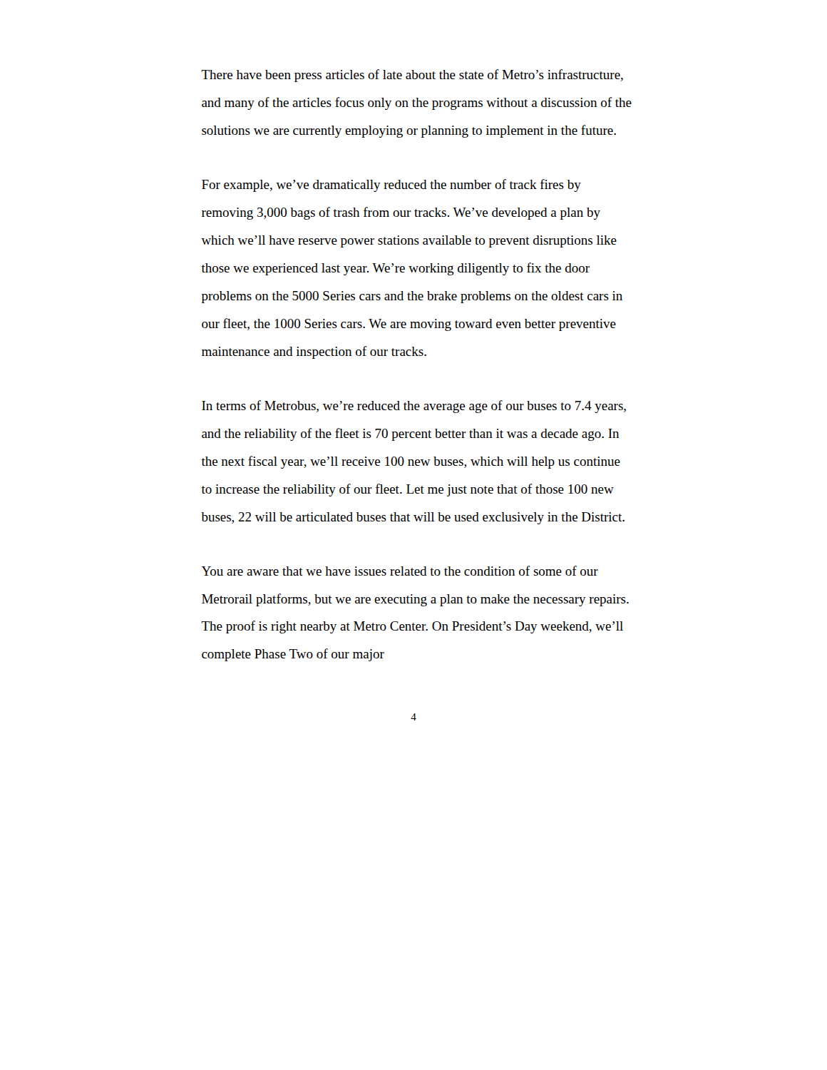There have been press articles of late about the state of Metro’s infrastructure, and many of the articles focus only on the programs without a discussion of the solutions we are currently employing or planning to implement in the future.
For example, we’ve dramatically reduced the number of track fires by removing 3,000 bags of trash from our tracks. We’ve developed a plan by which we’ll have reserve power stations available to prevent disruptions like those we experienced last year. We’re working diligently to fix the door problems on the 5000 Series cars and the brake problems on the oldest cars in our fleet, the 1000 Series cars. We are moving toward even better preventive maintenance and inspection of our tracks.
In terms of Metrobus, we’re reduced the average age of our buses to 7.4 years, and the reliability of the fleet is 70 percent better than it was a decade ago. In the next fiscal year, we’ll receive 100 new buses, which will help us continue to increase the reliability of our fleet. Let me just note that of those 100 new buses, 22 will be articulated buses that will be used exclusively in the District.
You are aware that we have issues related to the condition of some of our Metrorail platforms, but we are executing a plan to make the necessary repairs. The proof is right nearby at Metro Center. On President’s Day weekend, we’ll complete Phase Two of our major
4